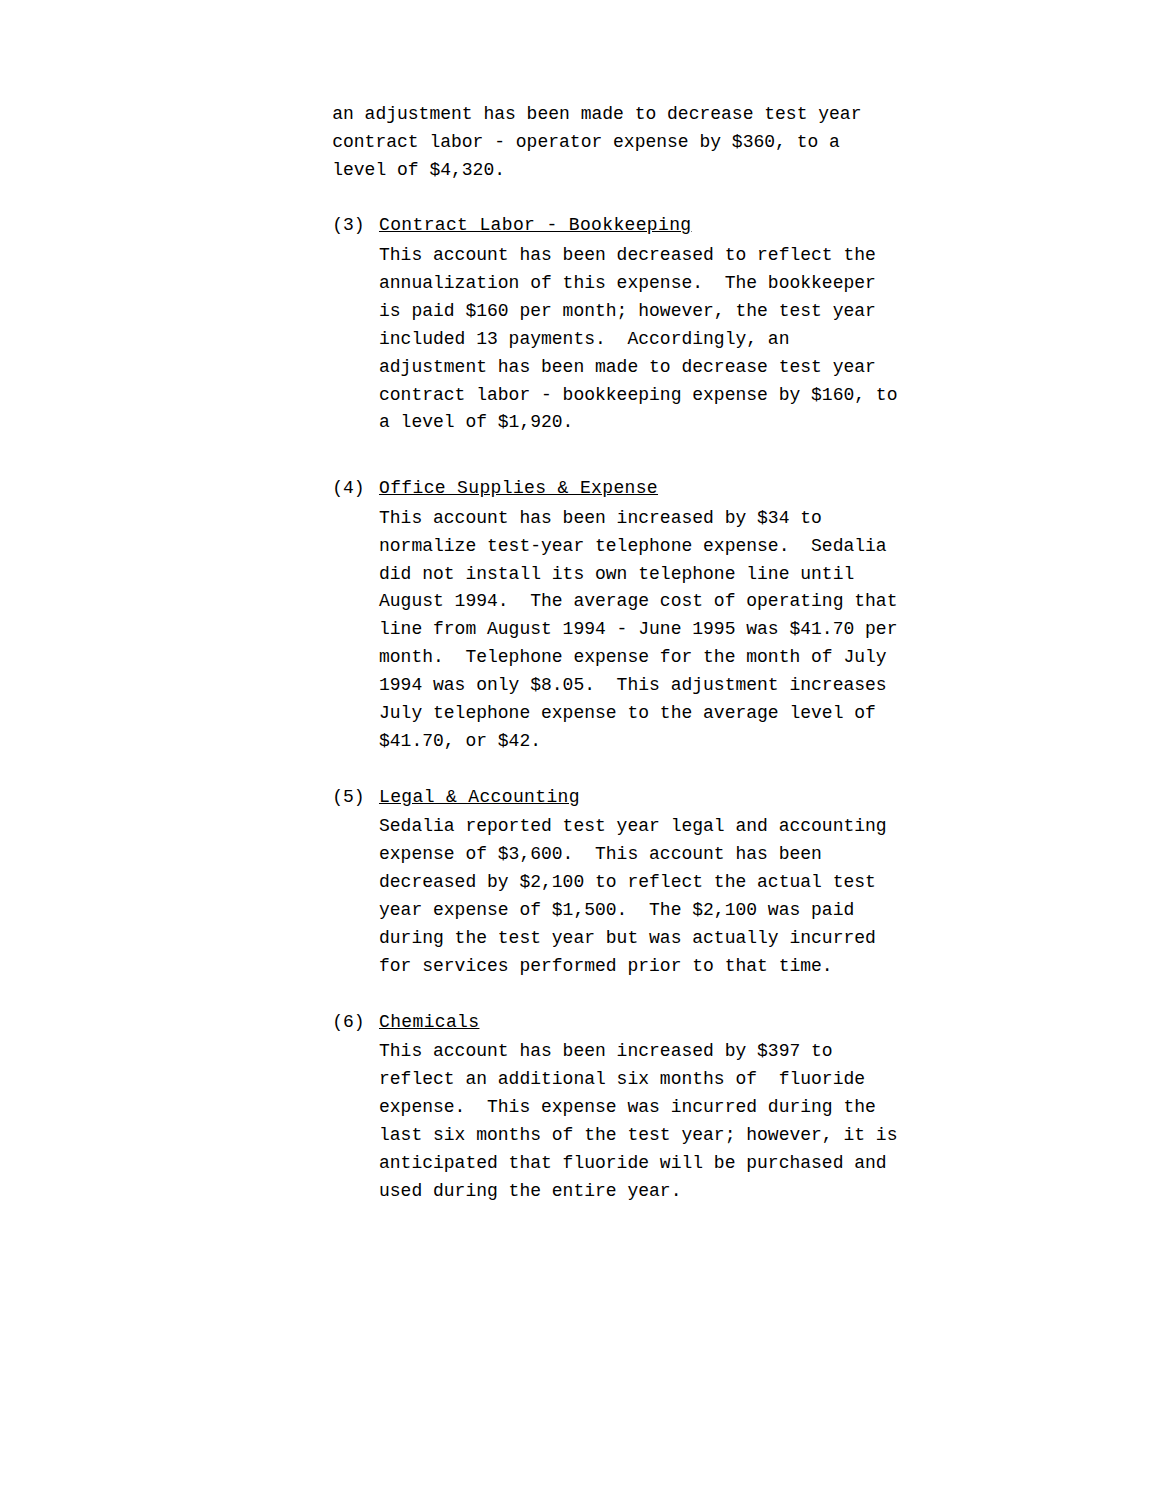an adjustment has been made to decrease test year contract labor - operator expense by $360, to a level of $4,320.
(3)
Contract Labor - Bookkeeping
This account has been decreased to reflect the annualization of this expense. The bookkeeper is paid $160 per month; however, the test year included 13 payments. Accordingly, an adjustment has been made to decrease test year contract labor - bookkeeping expense by $160, to a level of $1,920.
(4)
Office Supplies & Expense
This account has been increased by $34 to normalize test-year telephone expense. Sedalia did not install its own telephone line until August 1994. The average cost of operating that line from August 1994 - June 1995 was $41.70 per month. Telephone expense for the month of July 1994 was only $8.05. This adjustment increases July telephone expense to the average level of $41.70, or $42.
(5)
Legal & Accounting
Sedalia reported test year legal and accounting expense of $3,600. This account has been decreased by $2,100 to reflect the actual test year expense of $1,500. The $2,100 was paid during the test year but was actually incurred for services performed prior to that time.
(6)
Chemicals
This account has been increased by $397 to reflect an additional six months of fluoride expense. This expense was incurred during the last six months of the test year; however, it is anticipated that fluoride will be purchased and used during the entire year.